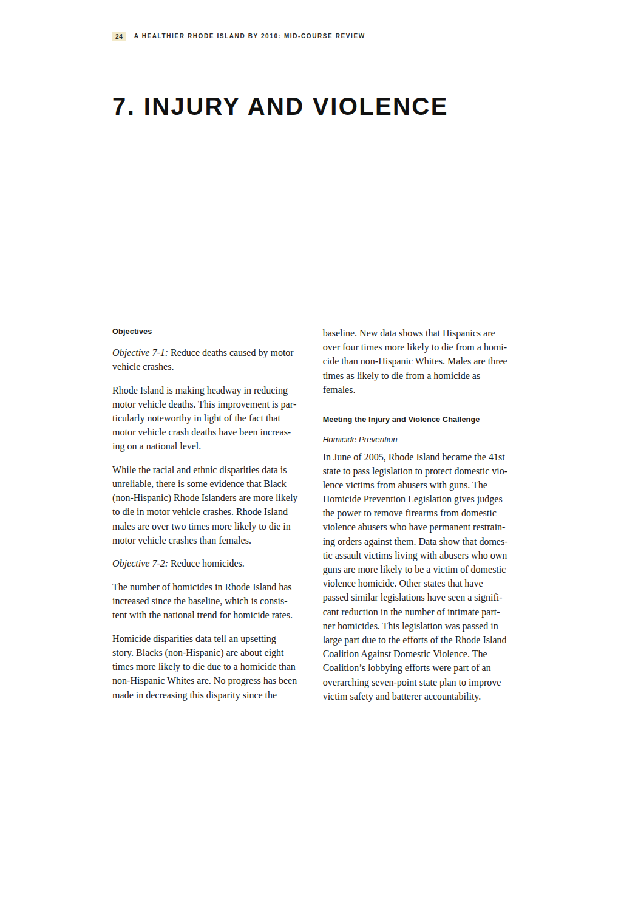24 A Healthier Rhode Island by 2010: Mid-Course Review
7. Injury and Violence
Objectives
Objective 7-1: Reduce deaths caused by motor vehicle crashes.
Rhode Island is making headway in reducing motor vehicle deaths. This improvement is particularly noteworthy in light of the fact that motor vehicle crash deaths have been increasing on a national level.
While the racial and ethnic disparities data is unreliable, there is some evidence that Black (non-Hispanic) Rhode Islanders are more likely to die in motor vehicle crashes. Rhode Island males are over two times more likely to die in motor vehicle crashes than females.
Objective 7-2: Reduce homicides.
The number of homicides in Rhode Island has increased since the baseline, which is consistent with the national trend for homicide rates.
Homicide disparities data tell an upsetting story. Blacks (non-Hispanic) are about eight times more likely to die due to a homicide than non-Hispanic Whites are. No progress has been made in decreasing this disparity since the baseline. New data shows that Hispanics are over four times more likely to die from a homicide than non-Hispanic Whites. Males are three times as likely to die from a homicide as females.
Meeting the Injury and Violence Challenge
Homicide Prevention
In June of 2005, Rhode Island became the 41st state to pass legislation to protect domestic violence victims from abusers with guns. The Homicide Prevention Legislation gives judges the power to remove firearms from domestic violence abusers who have permanent restraining orders against them. Data show that domestic assault victims living with abusers who own guns are more likely to be a victim of domestic violence homicide. Other states that have passed similar legislations have seen a significant reduction in the number of intimate partner homicides. This legislation was passed in large part due to the efforts of the Rhode Island Coalition Against Domestic Violence. The Coalition’s lobbying efforts were part of an overarching seven-point state plan to improve victim safety and batterer accountability.